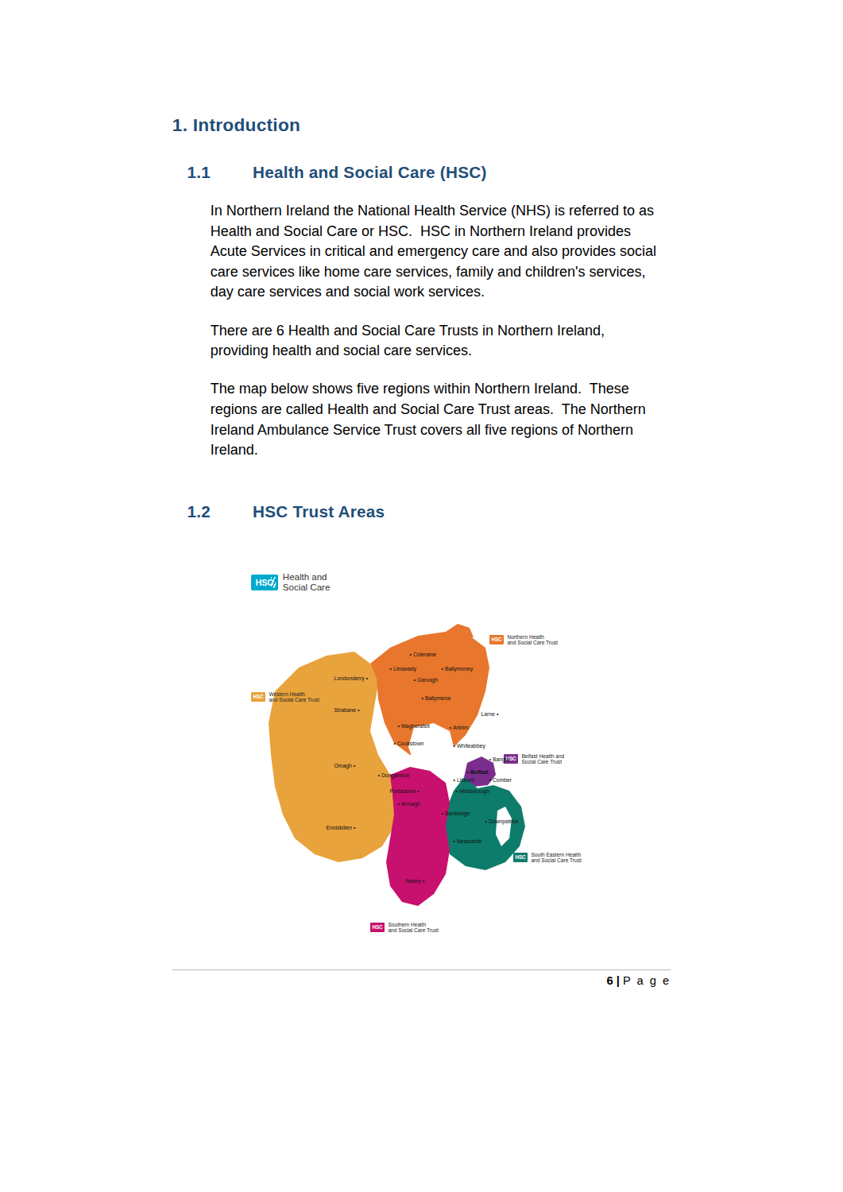1. Introduction
1.1 Health and Social Care (HSC)
In Northern Ireland the National Health Service (NHS) is referred to as Health and Social Care or HSC. HSC in Northern Ireland provides Acute Services in critical and emergency care and also provides social care services like home care services, family and children's services, day care services and social work services.
There are 6 Health and Social Care Trusts in Northern Ireland, providing health and social care services.
The map below shows five regions within Northern Ireland. These regions are called Health and Social Care Trust areas. The Northern Ireland Ambulance Service Trust covers all five regions of Northern Ireland.
1.2 HSC Trust Areas
HSC
Health and
Social Care
HSC Western Health
and Social Care Trust
HSC Northern Health
and Social Care Trust
HSC Belfast Health and
Social Care Trust
HSC South Eastern Health
and Social Care Trust
HSC Southern Health
and Social Care Trust
Coleraine
Limavady
Ballymoney
Garvagh
Londonderry
Ballymena
Larne
Strabane
Magherafelt
Antrim
Cookstown
Whiteabbey
Bangor
Omagh
Belfast
Dungannon
Lisburn
Comber
Portadown
Hillsborough
Armagh
Banbridge
Downpatrick
Enniskillen
Newcastle
Newry
6 | P a g e